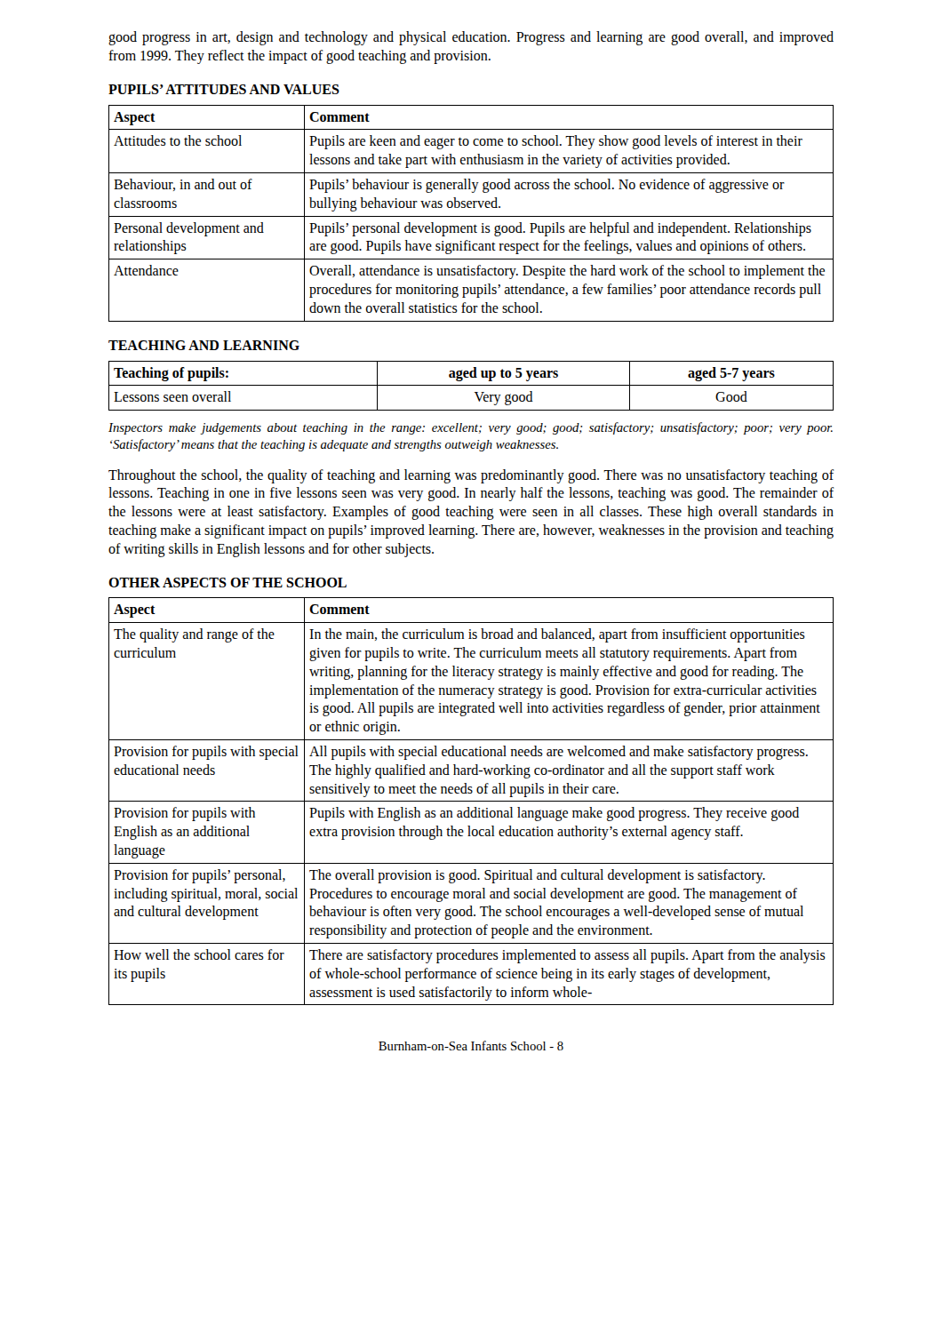good progress in art, design and technology and physical education. Progress and learning are good overall, and improved from 1999. They reflect the impact of good teaching and provision.
Pupils’ Attitudes and Values
| Aspect | Comment |
| --- | --- |
| Attitudes to the school | Pupils are keen and eager to come to school. They show good levels of interest in their lessons and take part with enthusiasm in the variety of activities provided. |
| Behaviour, in and out of classrooms | Pupils’ behaviour is generally good across the school. No evidence of aggressive or bullying behaviour was observed. |
| Personal development and relationships | Pupils’ personal development is good. Pupils are helpful and independent. Relationships are good. Pupils have significant respect for the feelings, values and opinions of others. |
| Attendance | Overall, attendance is unsatisfactory. Despite the hard work of the school to implement the procedures for monitoring pupils’ attendance, a few families’ poor attendance records pull down the overall statistics for the school. |
Teaching and Learning
| Teaching of pupils: | aged up to 5 years | aged 5-7 years |
| --- | --- | --- |
| Lessons seen overall | Very good | Good |
Inspectors make judgements about teaching in the range: excellent; very good; good; satisfactory; unsatisfactory; poor; very poor. ‘Satisfactory’ means that the teaching is adequate and strengths outweigh weaknesses.
Throughout the school, the quality of teaching and learning was predominantly good. There was no unsatisfactory teaching of lessons. Teaching in one in five lessons seen was very good. In nearly half the lessons, teaching was good. The remainder of the lessons were at least satisfactory. Examples of good teaching were seen in all classes. These high overall standards in teaching make a significant impact on pupils’ improved learning. There are, however, weaknesses in the provision and teaching of writing skills in English lessons and for other subjects.
Other Aspects of the School
| Aspect | Comment |
| --- | --- |
| The quality and range of the curriculum | In the main, the curriculum is broad and balanced, apart from insufficient opportunities given for pupils to write. The curriculum meets all statutory requirements. Apart from writing, planning for the literacy strategy is mainly effective and good for reading. The implementation of the numeracy strategy is good. Provision for extra-curricular activities is good. All pupils are integrated well into activities regardless of gender, prior attainment or ethnic origin. |
| Provision for pupils with special educational needs | All pupils with special educational needs are welcomed and make satisfactory progress. The highly qualified and hard-working co-ordinator and all the support staff work sensitively to meet the needs of all pupils in their care. |
| Provision for pupils with English as an additional language | Pupils with English as an additional language make good progress. They receive good extra provision through the local education authority’s external agency staff. |
| Provision for pupils’ personal, including spiritual, moral, social and cultural development | The overall provision is good. Spiritual and cultural development is satisfactory. Procedures to encourage moral and social development are good. The management of behaviour is often very good. The school encourages a well-developed sense of mutual responsibility and protection of people and the environment. |
| How well the school cares for its pupils | There are satisfactory procedures implemented to assess all pupils. Apart from the analysis of whole-school performance of science being in its early stages of development, assessment is used satisfactorily to inform whole- |
Burnham-on-Sea Infants School - 8